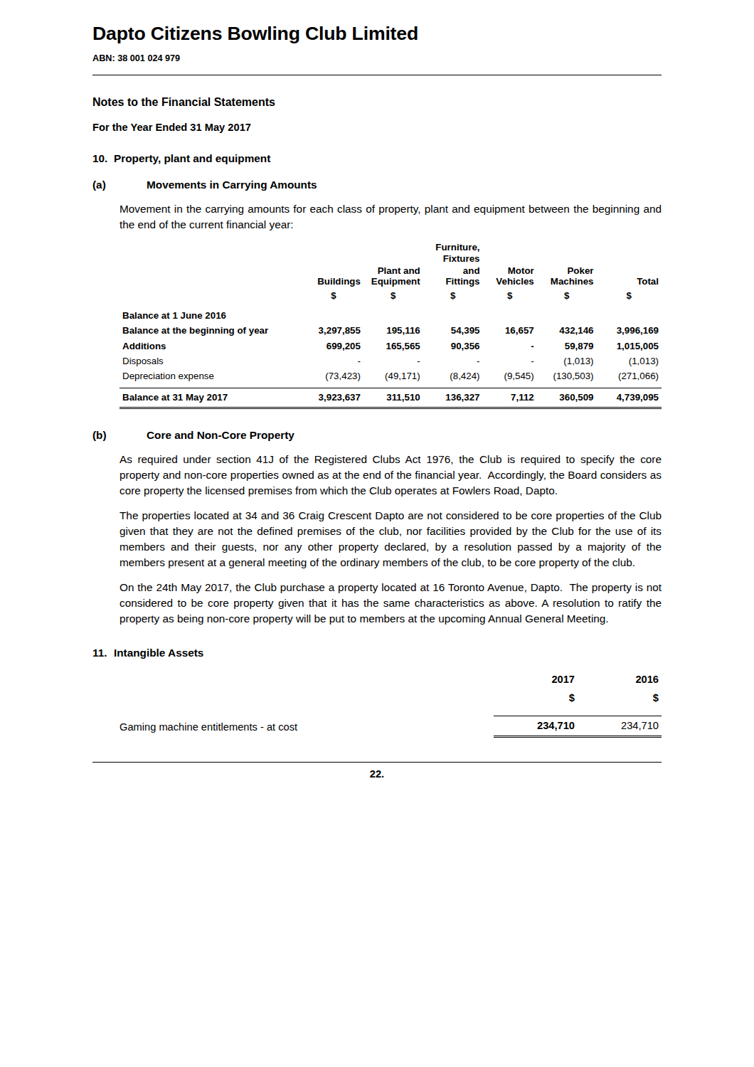Dapto Citizens Bowling Club Limited
ABN: 38 001 024 979
Notes to the Financial Statements
For the Year Ended 31 May 2017
10. Property, plant and equipment
(a) Movements in Carrying Amounts
Movement in the carrying amounts for each class of property, plant and equipment between the beginning and the end of the current financial year:
| | | | Furniture, Fixtures | | | |
| --- | --- | --- | --- | --- | --- | --- |
| | Buildings | Plant and Equipment | and Fittings | Motor Vehicles | Poker Machines | Total |
| | $ | $ | $ | $ | $ | $ |
| Balance at 1 June 2016 | | | | | | |
| Balance at the beginning of year | 3,297,855 | 195,116 | 54,395 | 16,657 | 432,146 | 3,996,169 |
| Additions | 699,205 | 165,565 | 90,356 | - | 59,879 | 1,015,005 |
| Disposals | - | - | - | - | (1,013) | (1,013) |
| Depreciation expense | (73,423) | (49,171) | (8,424) | (9,545) | (130,503) | (271,066) |
| Balance at 31 May 2017 | 3,923,637 | 311,510 | 136,327 | 7,112 | 360,509 | 4,739,095 |
(b) Core and Non-Core Property
As required under section 41J of the Registered Clubs Act 1976, the Club is required to specify the core property and non-core properties owned as at the end of the financial year. Accordingly, the Board considers as core property the licensed premises from which the Club operates at Fowlers Road, Dapto.
The properties located at 34 and 36 Craig Crescent Dapto are not considered to be core properties of the Club given that they are not the defined premises of the club, nor facilities provided by the Club for the use of its members and their guests, nor any other property declared, by a resolution passed by a majority of the members present at a general meeting of the ordinary members of the club, to be core property of the club.
On the 24th May 2017, the Club purchase a property located at 16 Toronto Avenue, Dapto. The property is not considered to be core property given that it has the same characteristics as above. A resolution to ratify the property as being non-core property will be put to members at the upcoming Annual General Meeting.
11. Intangible Assets
| | 2017 | 2016 |
| | $ | $ |
| Gaming machine entitlements - at cost | 234,710 | 234,710 |
22.